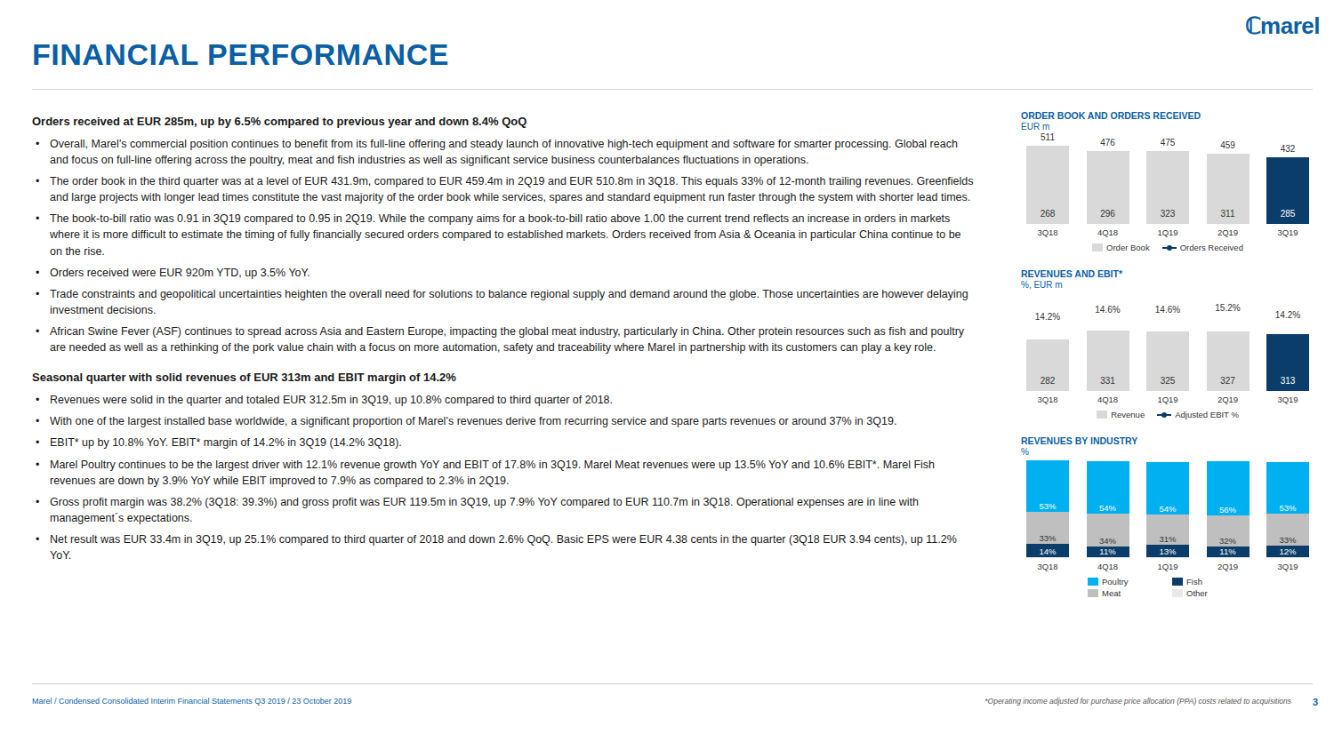ℂmarel
FINANCIAL PERFORMANCE
Orders received at EUR 285m, up by 6.5% compared to previous year and down 8.4% QoQ
Overall, Marel’s commercial position continues to benefit from its full-line offering and steady launch of innovative high-tech equipment and software for smarter processing. Global reach and focus on full-line offering across the poultry, meat and fish industries as well as significant service business counterbalances fluctuations in operations.
The order book in the third quarter was at a level of EUR 431.9m, compared to EUR 459.4m in 2Q19 and EUR 510.8m in 3Q18. This equals 33% of 12-month trailing revenues. Greenfields and large projects with longer lead times constitute the vast majority of the order book while services, spares and standard equipment run faster through the system with shorter lead times.
The book-to-bill ratio was 0.91 in 3Q19 compared to 0.95 in 2Q19. While the company aims for a book-to-bill ratio above 1.00 the current trend reflects an increase in orders in markets where it is more difficult to estimate the timing of fully financially secured orders compared to established markets. Orders received from Asia & Oceania in particular China continue to be on the rise.
Orders received were EUR 920m YTD, up 3.5% YoY.
Trade constraints and geopolitical uncertainties heighten the overall need for solutions to balance regional supply and demand around the globe. Those uncertainties are however delaying investment decisions.
African Swine Fever (ASF) continues to spread across Asia and Eastern Europe, impacting the global meat industry, particularly in China. Other protein resources such as fish and poultry are needed as well as a rethinking of the pork value chain with a focus on more automation, safety and traceability where Marel in partnership with its customers can play a key role.
Seasonal quarter with solid revenues of EUR 313m and EBIT margin of 14.2%
Revenues were solid in the quarter and totaled EUR 312.5m in 3Q19, up 10.8% compared to third quarter of 2018.
With one of the largest installed base worldwide, a significant proportion of Marel’s revenues derive from recurring service and spare parts revenues or around 37% in 3Q19.
EBIT* up by 10.8% YoY. EBIT* margin of 14.2% in 3Q19 (14.2% 3Q18).
Marel Poultry continues to be the largest driver with 12.1% revenue growth YoY and EBIT of 17.8% in 3Q19. Marel Meat revenues were up 13.5% YoY and 10.6% EBIT*. Marel Fish revenues are down by 3.9% YoY while EBIT improved to 7.9% as compared to 2.3% in 2Q19.
Gross profit margin was 38.2% (3Q18: 39.3%) and gross profit was EUR 119.5m in 3Q19, up 7.9% YoY compared to EUR 110.7m in 3Q18. Operational expenses are in line with management´s expectations.
Net result was EUR 33.4m in 3Q19, up 25.1% compared to third quarter of 2018 and down 2.6% QoQ. Basic EPS were EUR 4.38 cents in the quarter (3Q18 EUR 3.94 cents), up 11.2% YoY.
ORDER BOOK AND ORDERS RECEIVED
EUR m
511
268
476
296
475
323
459
311
432
285
3Q184Q181Q192Q193Q19
Order Book
Orders Received
REVENUES AND EBIT*
%, EUR m
14.2%
282
14.6%
331
14.6%
325
15.2%
327
14.2%
313
3Q184Q181Q192Q193Q19
Revenue
Adjusted EBIT %
REVENUES BY INDUSTRY
%
53%
33%
14%
54%
34%
11%
54%
31%
13%
56%
32%
11%
53%
33%
12%
3Q184Q181Q192Q193Q19
Poultry
Fish
Meat
Other
Marel / Condensed Consolidated Interim Financial Statements Q3 2019 / 23 October 2019
*Operating income adjusted for purchase price allocation (PPA) costs related to acquisitions
3